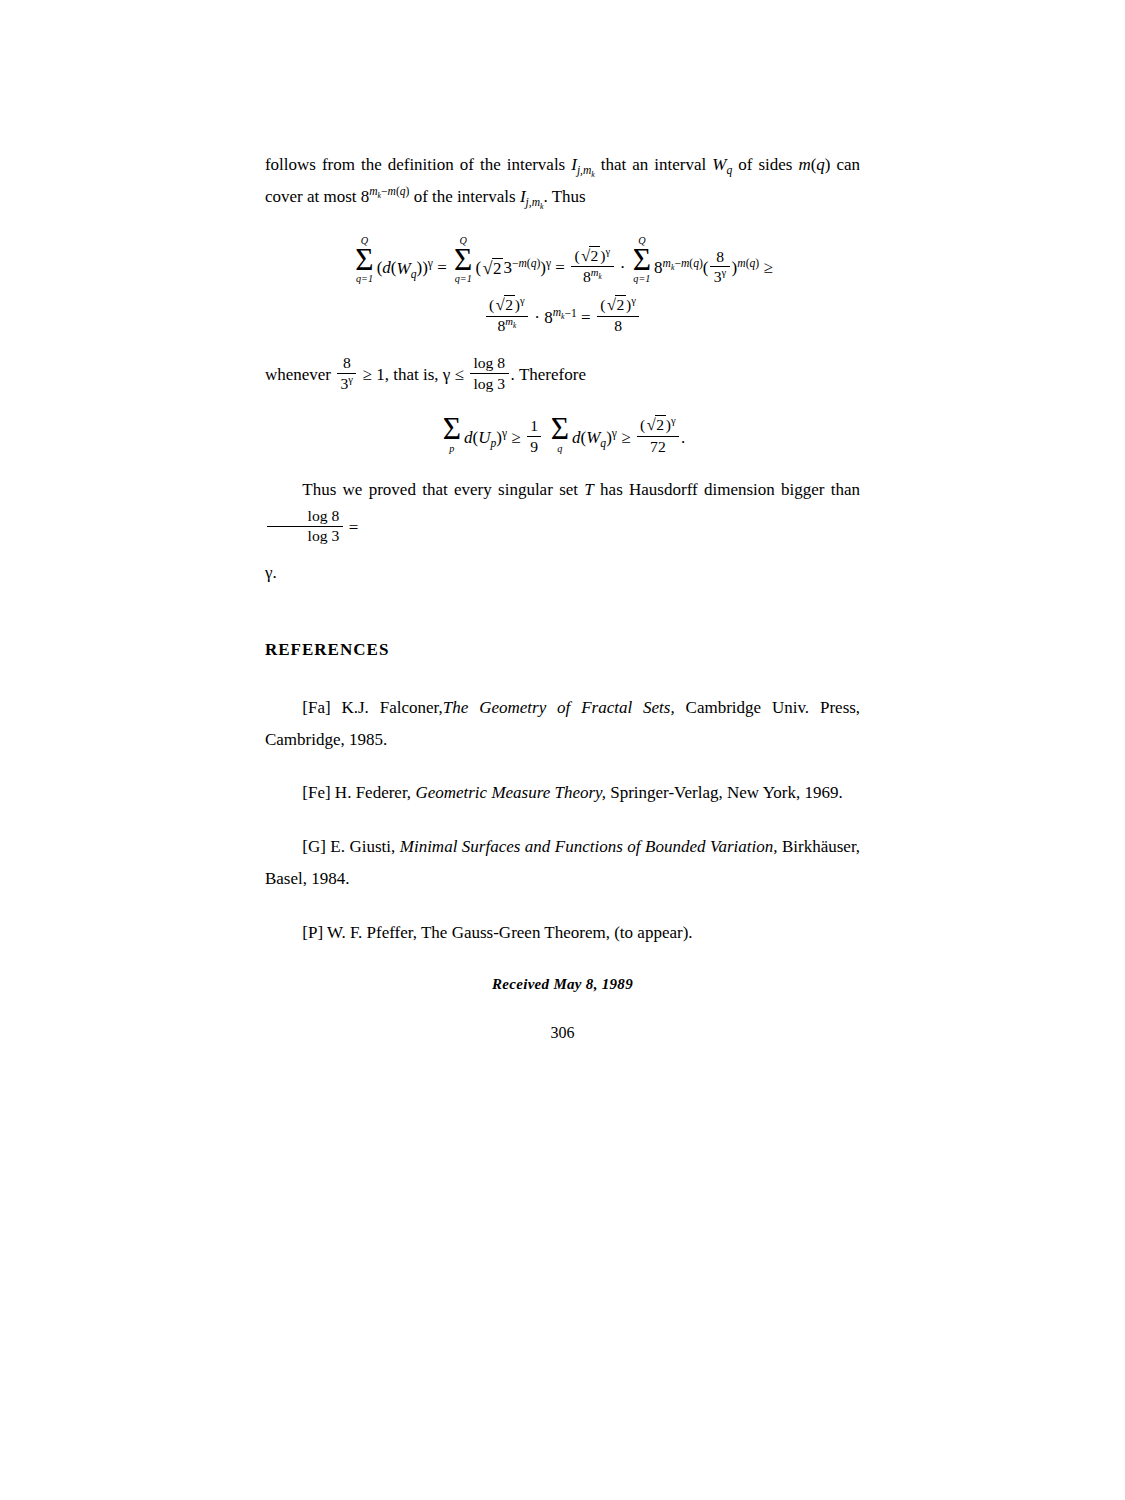follows from the definition of the intervals Ij,mk that an interval Wq of sides m(q) can cover at most 8mk−m(q) of the intervals Ij,mk. Thus
QΣq=1(d(Wq))γ = QΣq=1(√23−m(q))γ = (√2)γ 8mk · QΣq=18mk−m(q)(83γ)m(q) ≥ (√2)γ 8mk · 8mk−1 = (√2)γ 8
whenever 83γ ≥ 1, that is, γ ≤ log 8 log 3. Therefore
Σp d(Up)γ ≥ 19 Σq d(Wq)γ ≥ (√2)γ 72.
Thus we proved that every singular set T has Hausdorff dimension bigger than log 8 log 3 =
γ.
REFERENCES
[Fa] K.J. Falconer,The Geometry of Fractal Sets, Cambridge Univ. Press, Cambridge, 1985.
[Fe] H. Federer, Geometric Measure Theory, Springer-Verlag, New York, 1969.
[G] E. Giusti, Minimal Surfaces and Functions of Bounded Variation, Birkhäuser, Basel, 1984.
[P] W. F. Pfeffer, The Gauss-Green Theorem, (to appear).
Received May 8, 1989
306